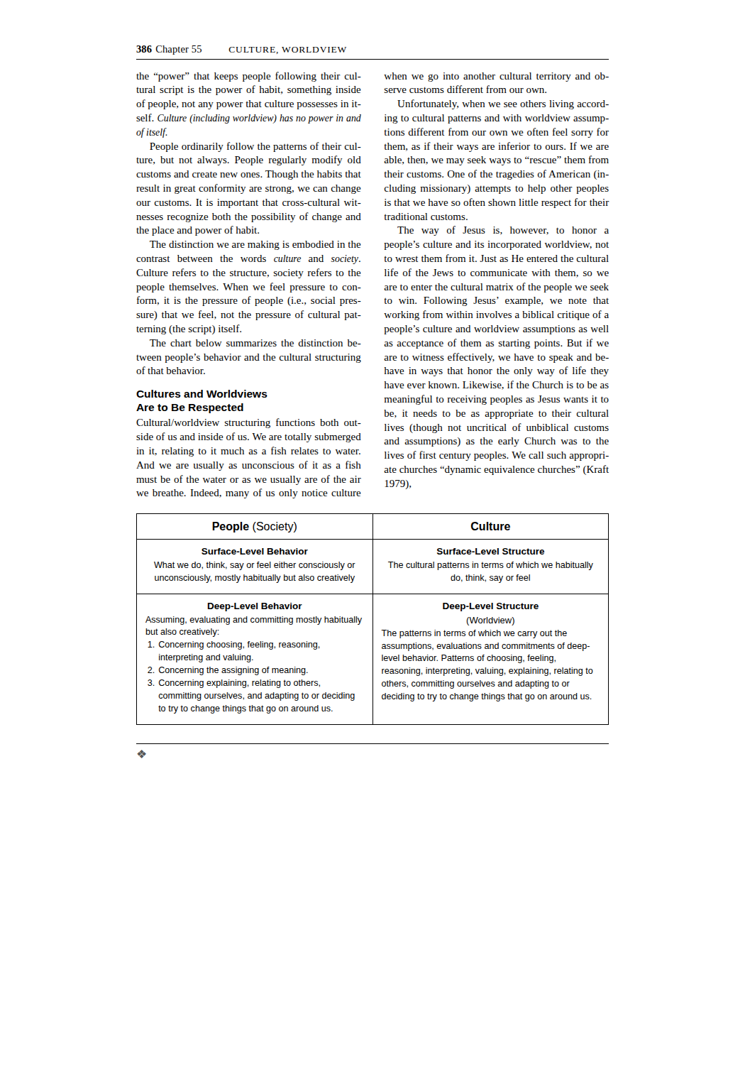386 Chapter 55 CULTURE, WORLDVIEW
the “power” that keeps people following their cultural script is the power of habit, something inside of people, not any power that culture possesses in itself. Culture (including worldview) has no power in and of itself.
People ordinarily follow the patterns of their culture, but not always. People regularly modify old customs and create new ones. Though the habits that result in great conformity are strong, we can change our customs. It is important that cross-cultural witnesses recognize both the possibility of change and the place and power of habit.
The distinction we are making is embodied in the contrast between the words culture and society. Culture refers to the structure, society refers to the people themselves. When we feel pressure to conform, it is the pressure of people (i.e., social pressure) that we feel, not the pressure of cultural patterning (the script) itself.
The chart below summarizes the distinction between people’s behavior and the cultural structuring of that behavior.
Cultures and Worldviews
Are to Be Respected
Cultural/worldview structuring functions both outside of us and inside of us. We are totally submerged in it, relating to it much as a fish relates to water. And we are usually as unconscious of it as a fish must be of the water or as we usually are of the air we breathe. Indeed, many of us only notice culture when we go into another cultural territory and observe customs different from our own.
Unfortunately, when we see others living according to cultural patterns and with worldview assumptions different from our own we often feel sorry for them, as if their ways are inferior to ours. If we are able, then, we may seek ways to “rescue” them from their customs. One of the tragedies of American (including missionary) attempts to help other peoples is that we have so often shown little respect for their traditional customs.
The way of Jesus is, however, to honor a people’s culture and its incorporated worldview, not to wrest them from it. Just as He entered the cultural life of the Jews to communicate with them, so we are to enter the cultural matrix of the people we seek to win. Following Jesus’ example, we note that working from within involves a biblical critique of a people’s culture and worldview assumptions as well as acceptance of them as starting points. But if we are to witness effectively, we have to speak and behave in ways that honor the only way of life they have ever known. Likewise, if the Church is to be as meaningful to receiving peoples as Jesus wants it to be, it needs to be as appropriate to their cultural lives (though not uncritical of unbiblical customs and assumptions) as the early Church was to the lives of first century peoples. We call such appropriate churches “dynamic equivalence churches” (Kraft 1979),
| People (Society) | Culture |
| --- | --- |
| Surface-Level Behavior What we do, think, say or feel either consciously or unconsciously, mostly habitually but also creatively | Surface-Level Structure The cultural patterns in terms of which we habitually do, think, say or feel |
| Deep-Level Behavior Assuming, evaluating and committing mostly habitually but also creatively: Concerning choosing, feeling, reasoning, interpreting and valuing. Concerning the assigning of meaning. Concerning explaining, relating to others, committing ourselves, and adapting to or deciding to try to change things that go on around us. | Deep-Level Structure (Worldview) The patterns in terms of which we carry out the assumptions, evaluations and commitments of deep-level behavior. Patterns of choosing, feeling, reasoning, interpreting, valuing, explaining, relating to others, committing ourselves and adapting to or deciding to try to change things that go on around us. |
❖